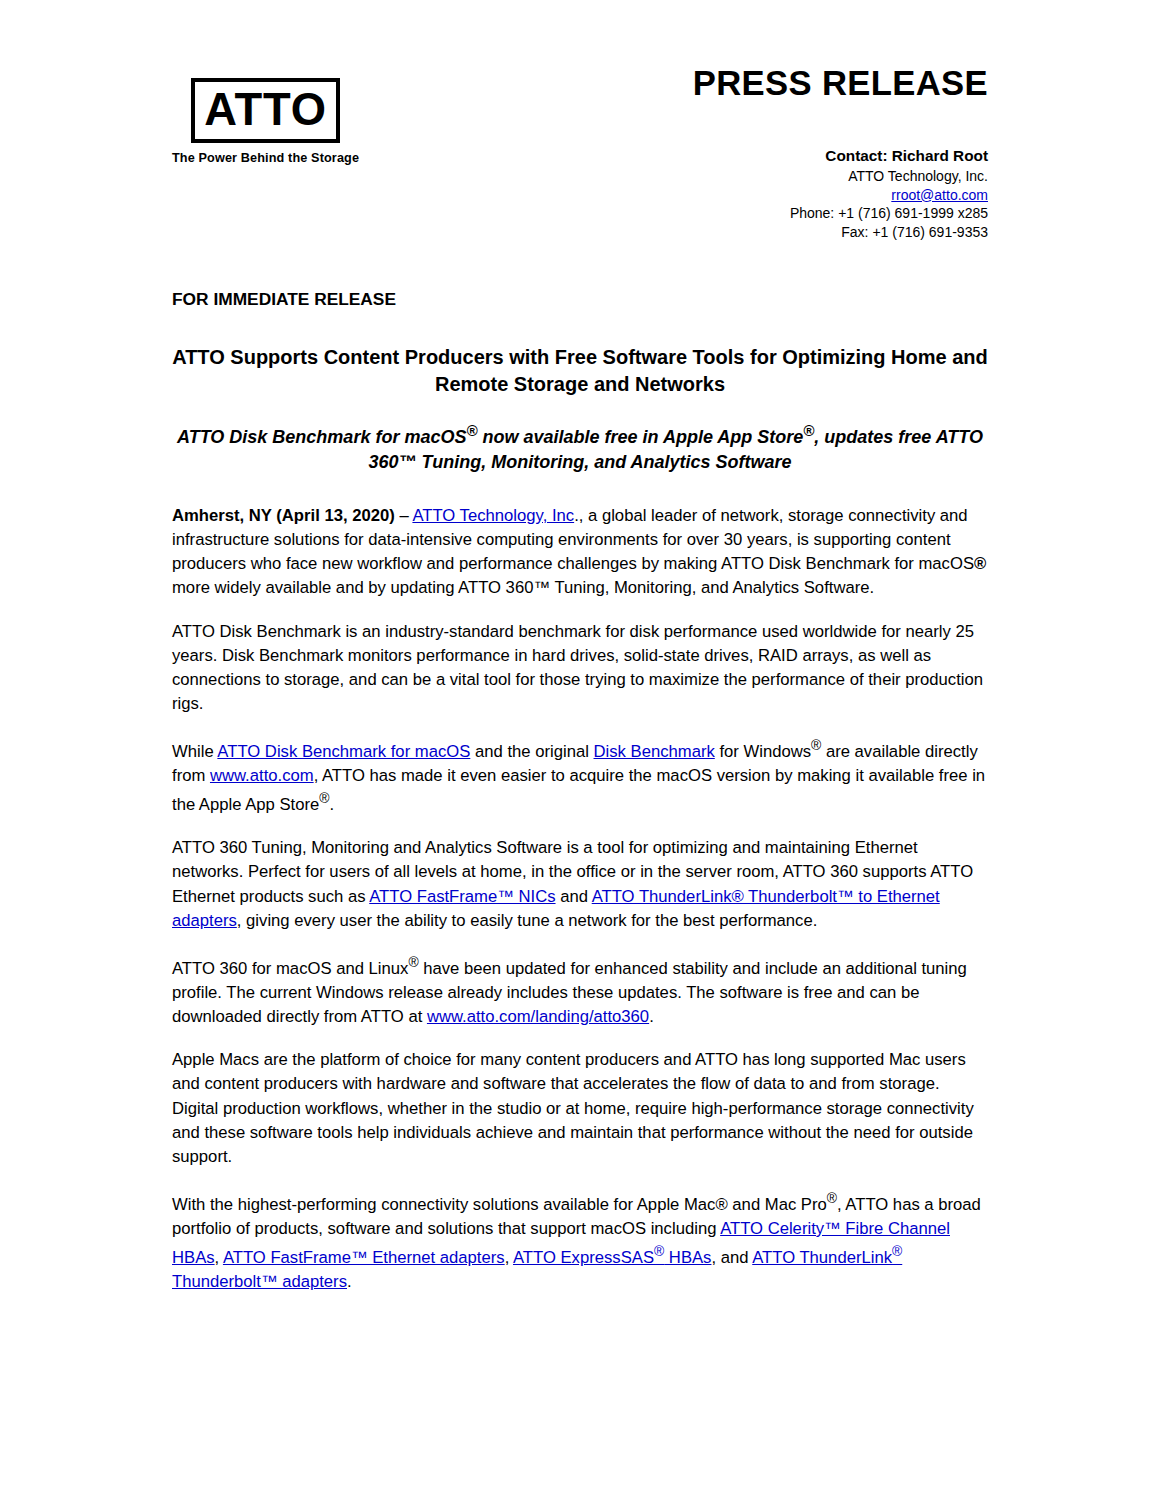ATTO
The Power Behind the Storage
PRESS RELEASE
Contact: Richard Root
ATTO Technology, Inc.
rroot@atto.com
Phone: +1 (716) 691-1999 x285
Fax: +1 (716) 691-9353
FOR IMMEDIATE RELEASE
ATTO Supports Content Producers with Free Software Tools for Optimizing Home and Remote Storage and Networks
ATTO Disk Benchmark for macOS® now available free in Apple App Store®, updates free ATTO 360™ Tuning, Monitoring, and Analytics Software
Amherst, NY (April 13, 2020) – ATTO Technology, Inc., a global leader of network, storage connectivity and infrastructure solutions for data-intensive computing environments for over 30 years, is supporting content producers who face new workflow and performance challenges by making ATTO Disk Benchmark for macOS® more widely available and by updating ATTO 360™ Tuning, Monitoring, and Analytics Software.
ATTO Disk Benchmark is an industry-standard benchmark for disk performance used worldwide for nearly 25 years. Disk Benchmark monitors performance in hard drives, solid-state drives, RAID arrays, as well as connections to storage, and can be a vital tool for those trying to maximize the performance of their production rigs.
While ATTO Disk Benchmark for macOS and the original Disk Benchmark for Windows® are available directly from www.atto.com, ATTO has made it even easier to acquire the macOS version by making it available free in the Apple App Store®.
ATTO 360 Tuning, Monitoring and Analytics Software is a tool for optimizing and maintaining Ethernet networks. Perfect for users of all levels at home, in the office or in the server room, ATTO 360 supports ATTO Ethernet products such as ATTO FastFrame™ NICs and ATTO ThunderLink® Thunderbolt™ to Ethernet adapters, giving every user the ability to easily tune a network for the best performance.
ATTO 360 for macOS and Linux® have been updated for enhanced stability and include an additional tuning profile. The current Windows release already includes these updates. The software is free and can be downloaded directly from ATTO at www.atto.com/landing/atto360.
Apple Macs are the platform of choice for many content producers and ATTO has long supported Mac users and content producers with hardware and software that accelerates the flow of data to and from storage. Digital production workflows, whether in the studio or at home, require high-performance storage connectivity and these software tools help individuals achieve and maintain that performance without the need for outside support.
With the highest-performing connectivity solutions available for Apple Mac® and Mac Pro®, ATTO has a broad portfolio of products, software and solutions that support macOS including ATTO Celerity™ Fibre Channel HBAs, ATTO FastFrame™ Ethernet adapters, ATTO ExpressSAS® HBAs, and ATTO ThunderLink® Thunderbolt™ adapters.